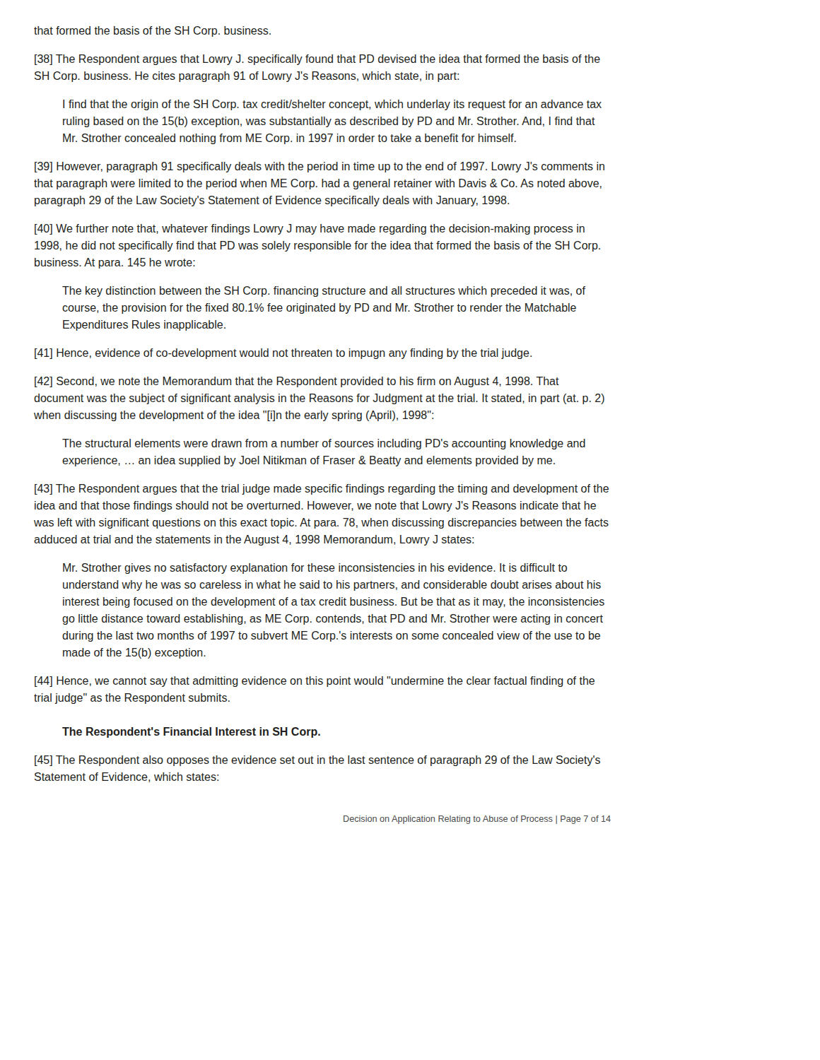that formed the basis of the SH Corp. business.
[38] The Respondent argues that Lowry J. specifically found that PD devised the idea that formed the basis of the SH Corp. business. He cites paragraph 91 of Lowry J's Reasons, which state, in part:
I find that the origin of the SH Corp. tax credit/shelter concept, which underlay its request for an advance tax ruling based on the 15(b) exception, was substantially as described by PD and Mr. Strother. And, I find that Mr. Strother concealed nothing from ME Corp. in 1997 in order to take a benefit for himself.
[39] However, paragraph 91 specifically deals with the period in time up to the end of 1997. Lowry J's comments in that paragraph were limited to the period when ME Corp. had a general retainer with Davis & Co. As noted above, paragraph 29 of the Law Society's Statement of Evidence specifically deals with January, 1998.
[40] We further note that, whatever findings Lowry J may have made regarding the decision-making process in 1998, he did not specifically find that PD was solely responsible for the idea that formed the basis of the SH Corp. business. At para. 145 he wrote:
The key distinction between the SH Corp. financing structure and all structures which preceded it was, of course, the provision for the fixed 80.1% fee originated by PD and Mr. Strother to render the Matchable Expenditures Rules inapplicable.
[41] Hence, evidence of co-development would not threaten to impugn any finding by the trial judge.
[42] Second, we note the Memorandum that the Respondent provided to his firm on August 4, 1998. That document was the subject of significant analysis in the Reasons for Judgment at the trial. It stated, in part (at. p. 2) when discussing the development of the idea "[i]n the early spring (April), 1998":
The structural elements were drawn from a number of sources including PD's accounting knowledge and experience, … an idea supplied by Joel Nitikman of Fraser & Beatty and elements provided by me.
[43] The Respondent argues that the trial judge made specific findings regarding the timing and development of the idea and that those findings should not be overturned. However, we note that Lowry J's Reasons indicate that he was left with significant questions on this exact topic. At para. 78, when discussing discrepancies between the facts adduced at trial and the statements in the August 4, 1998 Memorandum, Lowry J states:
Mr. Strother gives no satisfactory explanation for these inconsistencies in his evidence. It is difficult to understand why he was so careless in what he said to his partners, and considerable doubt arises about his interest being focused on the development of a tax credit business. But be that as it may, the inconsistencies go little distance toward establishing, as ME Corp. contends, that PD and Mr. Strother were acting in concert during the last two months of 1997 to subvert ME Corp.'s interests on some concealed view of the use to be made of the 15(b) exception.
[44] Hence, we cannot say that admitting evidence on this point would "undermine the clear factual finding of the trial judge" as the Respondent submits.
The Respondent's Financial Interest in SH Corp.
[45] The Respondent also opposes the evidence set out in the last sentence of paragraph 29 of the Law Society's Statement of Evidence, which states:
Decision on Application Relating to Abuse of Process | Page 7 of 14